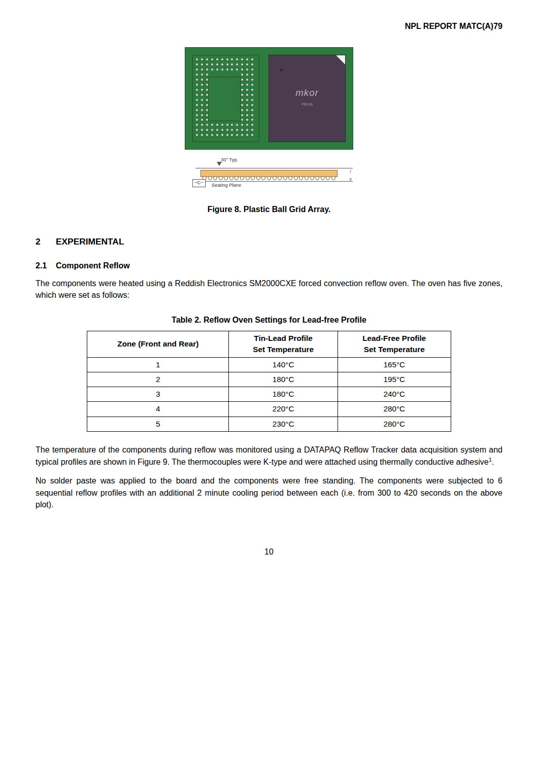NPL REPORT MATC(A)79
mkorPBGA
30° Typ.
−C−
Seating Plane
/
s
Figure 8. Plastic Ball Grid Array.
2 EXPERIMENTAL
2.1 Component Reflow
The components were heated using a Reddish Electronics SM2000CXE forced convection reflow oven. The oven has five zones, which were set as follows:
Table 2. Reflow Oven Settings for Lead-free Profile
| Zone (Front and Rear) | Tin-Lead Profile Set Temperature | Lead-Free Profile Set Temperature |
| --- | --- | --- |
| 1 | 140°C | 165°C |
| 2 | 180°C | 195°C |
| 3 | 180°C | 240°C |
| 4 | 220°C | 280°C |
| 5 | 230°C | 280°C |
The temperature of the components during reflow was monitored using a DATAPAQ Reflow Tracker data acquisition system and typical profiles are shown in Figure 9. The thermocouples were K-type and were attached using thermally conductive adhesive1.
No solder paste was applied to the board and the components were free standing. The components were subjected to 6 sequential reflow profiles with an additional 2 minute cooling period between each (i.e. from 300 to 420 seconds on the above plot).
10